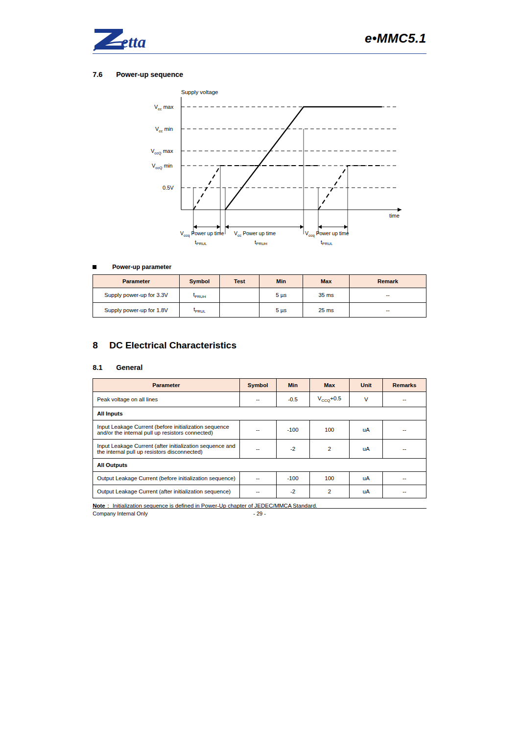etta
e•MMC5.1
7.6 Power-up sequence
Supply voltage time Vcc max Vcc min VccQ max VccQ min 0.5V Vccq Power up time tPRUL Vcc Power up time tPRUH Vccq Power up time tPRUL
Power-up parameter
| Parameter | Symbol | Test | Min | Max | Remark |
| --- | --- | --- | --- | --- | --- |
| Supply power-up for 3.3V | t PRUH | | 5 µs | 35 ms | -- |
| Supply power-up for 1.8V | t PRUL | | 5 µs | 25 ms | -- |
8 DC Electrical Characteristics
8.1 General
| Parameter | Symbol | Min | Max | Unit | Remarks |
| --- | --- | --- | --- | --- | --- |
| Peak voltage on all lines | -- | -0.5 | V CCQ +0.5 | V | -- |
| All Inputs |
| Input Leakage Current (before initialization sequence and/or the internal pull up resistors connected) | -- | -100 | 100 | uA | -- |
| Input Leakage Current (after initialization sequence and the internal pull up resistors disconnected) | -- | -2 | 2 | uA | -- |
| All Outputs |
| Output Leakage Current (before initialization sequence) | -- | -100 | 100 | uA | -- |
| Output Leakage Current (after initialization sequence) | -- | -2 | 2 | uA | -- |
Note： Initialization sequence is defined in Power-Up chapter of JEDEC/MMCA Standard.
Company Internal Only
- 29 -